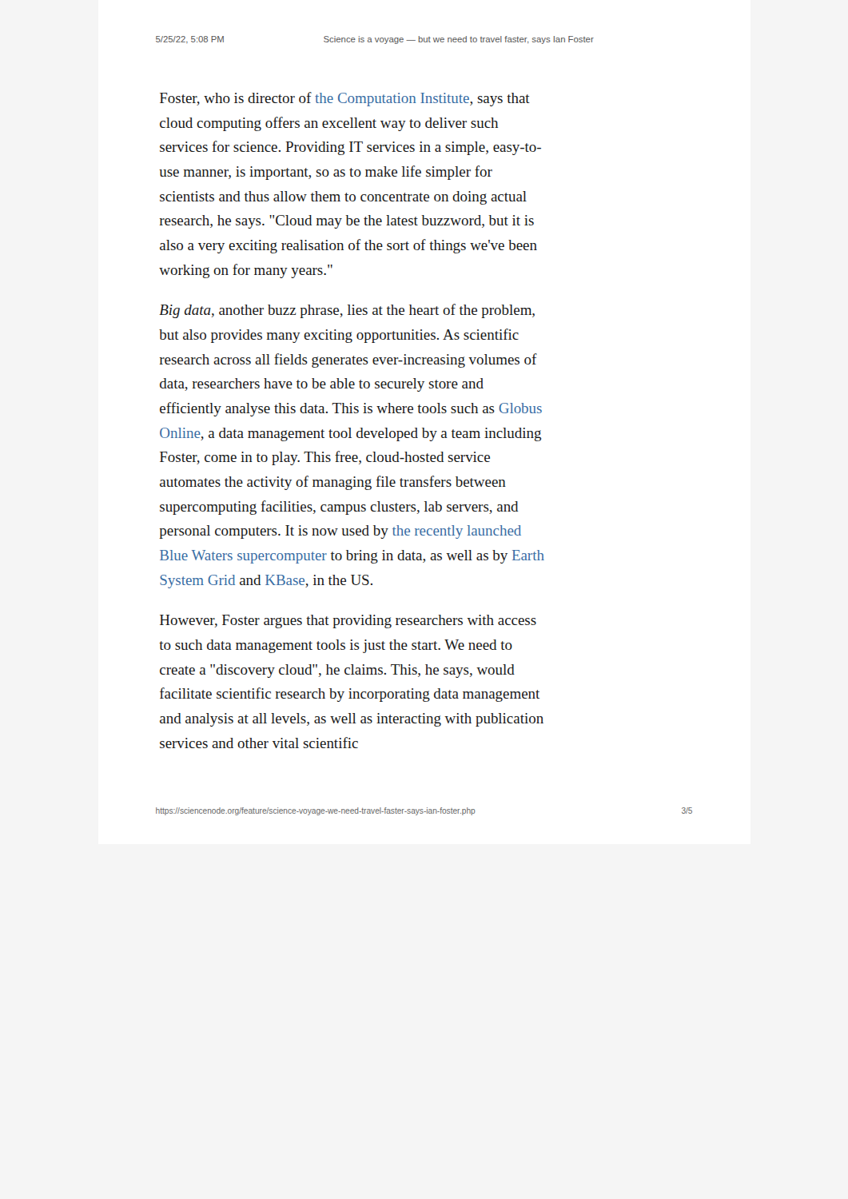5/25/22, 5:08 PM Science is a voyage — but we need to travel faster, says Ian Foster
Foster, who is director of the Computation Institute, says that cloud computing offers an excellent way to deliver such services for science. Providing IT services in a simple, easy-to-use manner, is important, so as to make life simpler for scientists and thus allow them to concentrate on doing actual research, he says. "Cloud may be the latest buzzword, but it is also a very exciting realisation of the sort of things we've been working on for many years."
Big data, another buzz phrase, lies at the heart of the problem, but also provides many exciting opportunities. As scientific research across all fields generates ever-increasing volumes of data, researchers have to be able to securely store and efficiently analyse this data. This is where tools such as Globus Online, a data management tool developed by a team including Foster, come in to play. This free, cloud-hosted service automates the activity of managing file transfers between supercomputing facilities, campus clusters, lab servers, and personal computers. It is now used by the recently launched Blue Waters supercomputer to bring in data, as well as by Earth System Grid and KBase, in the US.
However, Foster argues that providing researchers with access to such data management tools is just the start. We need to create a "discovery cloud", he claims. This, he says, would facilitate scientific research by incorporating data management and analysis at all levels, as well as interacting with publication services and other vital scientific
https://sciencenode.org/feature/science-voyage-we-need-travel-faster-says-ian-foster.php 3/5